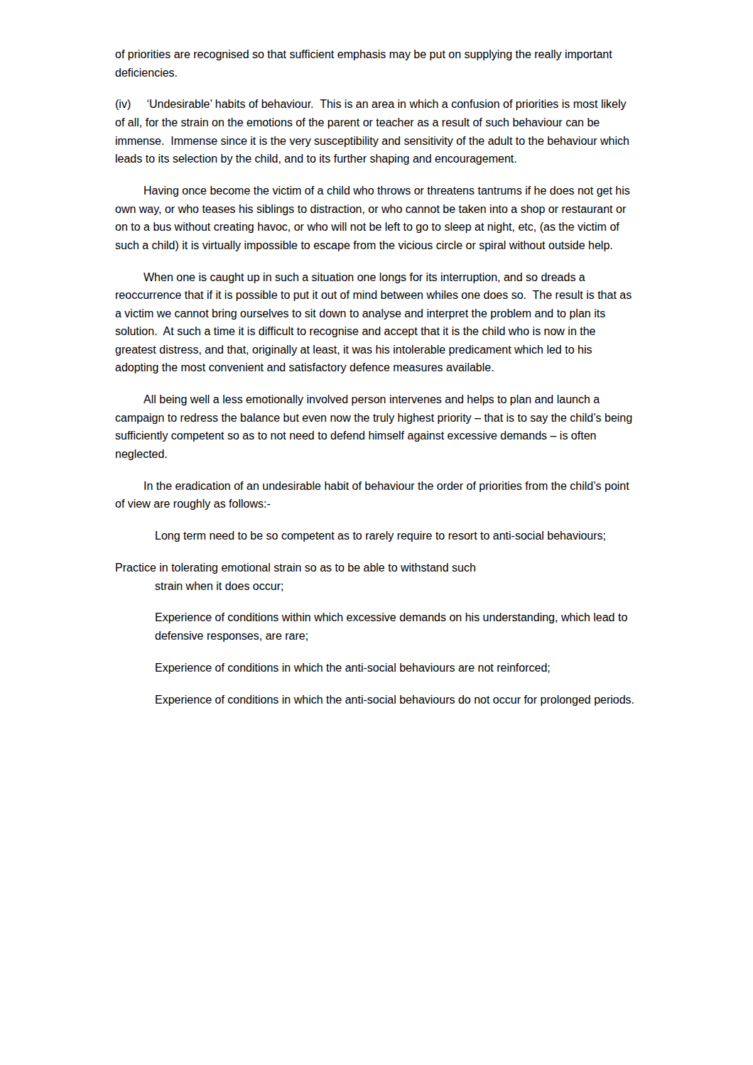of priorities are recognised so that sufficient emphasis may be put on supplying the really important deficiencies.
(iv) ‘Undesirable’ habits of behaviour. This is an area in which a confusion of priorities is most likely of all, for the strain on the emotions of the parent or teacher as a result of such behaviour can be immense. Immense since it is the very susceptibility and sensitivity of the adult to the behaviour which leads to its selection by the child, and to its further shaping and encouragement.
Having once become the victim of a child who throws or threatens tantrums if he does not get his own way, or who teases his siblings to distraction, or who cannot be taken into a shop or restaurant or on to a bus without creating havoc, or who will not be left to go to sleep at night, etc, (as the victim of such a child) it is virtually impossible to escape from the vicious circle or spiral without outside help.
When one is caught up in such a situation one longs for its interruption, and so dreads a reoccurrence that if it is possible to put it out of mind between whiles one does so. The result is that as a victim we cannot bring ourselves to sit down to analyse and interpret the problem and to plan its solution. At such a time it is difficult to recognise and accept that it is the child who is now in the greatest distress, and that, originally at least, it was his intolerable predicament which led to his adopting the most convenient and satisfactory defence measures available.
All being well a less emotionally involved person intervenes and helps to plan and launch a campaign to redress the balance but even now the truly highest priority – that is to say the child’s being sufficiently competent so as to not need to defend himself against excessive demands – is often neglected.
In the eradication of an undesirable habit of behaviour the order of priorities from the child’s point of view are roughly as follows:-
Long term need to be so competent as to rarely require to resort to anti-social behaviours;
Practice in tolerating emotional strain so as to be able to withstand such strain when it does occur;
Experience of conditions within which excessive demands on his understanding, which lead to defensive responses, are rare;
Experience of conditions in which the anti-social behaviours are not reinforced;
Experience of conditions in which the anti-social behaviours do not occur for prolonged periods.